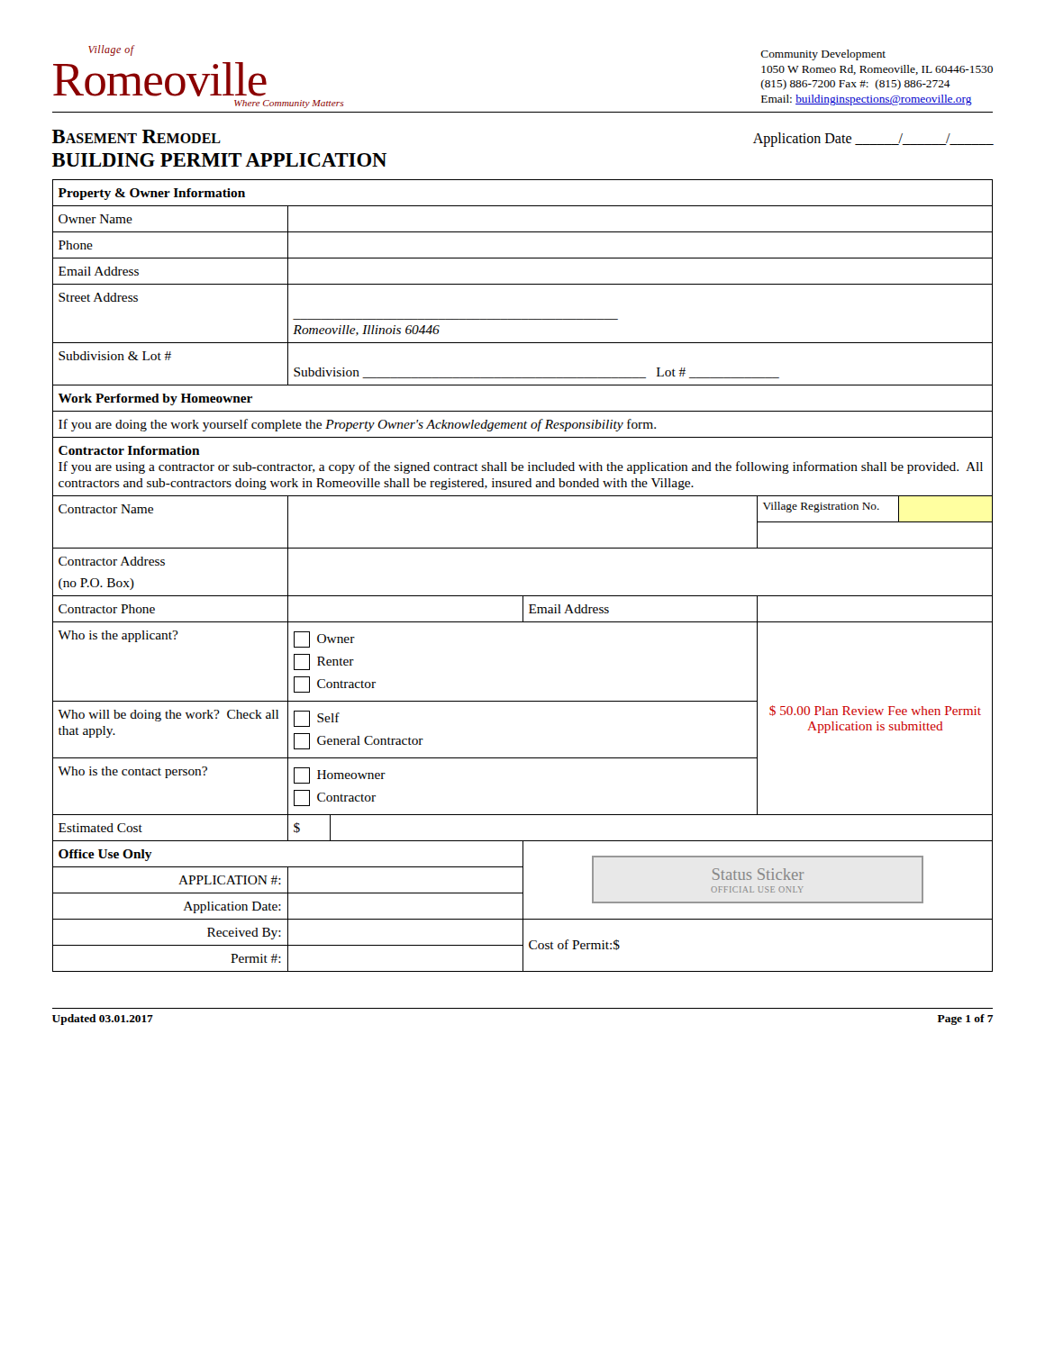Village of
Romeoville
Where Community Matters
Community Development
1050 W Romeo Rd, Romeoville, IL 60446-1530
(815) 886-7200 Fax #: (815) 886-2724
Email: buildinginspections@romeoville.org
Basement Remodel
BUILDING PERMIT APPLICATION
Application Date ______/______/______
| Property & Owner Information |
| Owner Name | |
| Phone | |
| Email Address | |
| Street Address | _______________________________________________ Romeoville, Illinois 60446 |
| Subdivision & Lot # | Subdivision _________________________________________ Lot # _____________ |
| Work Performed by Homeowner |
| If you are doing the work yourself complete the Property Owner's Acknowledgement of Responsibility form. |
| Contractor Information If you are using a contractor or sub-contractor, a copy of the signed contract shall be included with the application and the following information shall be provided. All contractors and sub-contractors doing work in Romeoville shall be registered, insured and bonded with the Village. |
| Contractor Name | | / Village Registration No. / / |
| Contractor Address (no P.O. Box) | |
| Contractor Phone | | Email Address | |
| Who is the applicant? | Owner Renter Contractor | $ 50.00 Plan Review Fee when Permit Application is submitted |
| Who will be doing the work? Check all that apply. | Self General Contractor |
| Who is the contact person? | Homeowner Contractor |
| / Estimated Cost / | / $ / / |
| Office Use Only | Status Sticker OFFICIAL USE ONLY |
| APPLICATION #: | |
| Application Date: | |
| Received By: | | Cost of Permit:$ |
| Permit #: | |
Updated 03.01.2017
Page 1 of 7